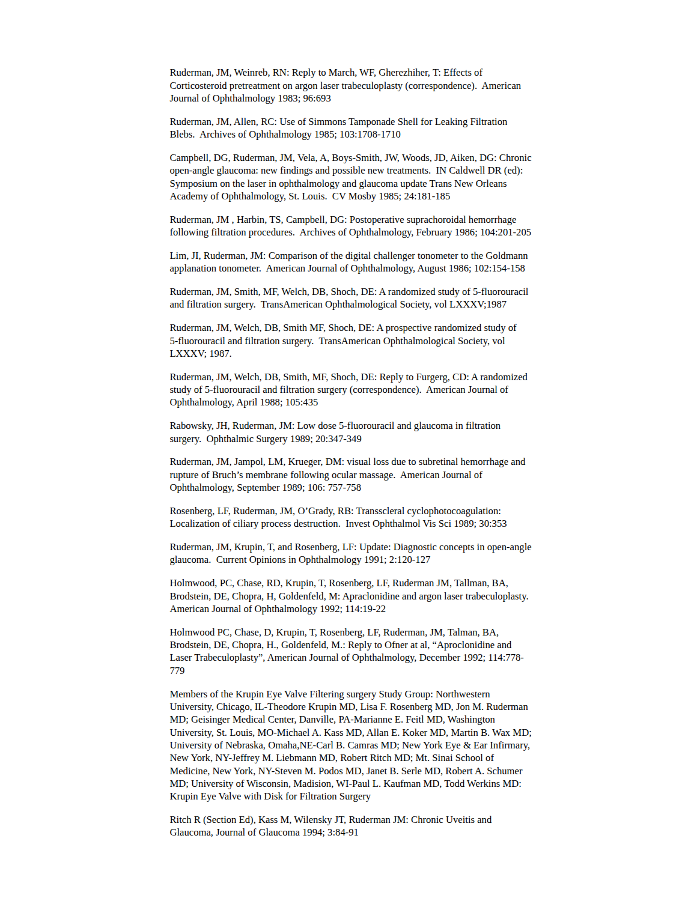Ruderman, JM, Weinreb, RN: Reply to March, WF, Gherezhiher, T: Effects of Corticosteroid pretreatment on argon laser trabeculoplasty (correspondence). American Journal of Ophthalmology 1983; 96:693
Ruderman, JM, Allen, RC: Use of Simmons Tamponade Shell for Leaking Filtration Blebs. Archives of Ophthalmology 1985; 103:1708-1710
Campbell, DG, Ruderman, JM, Vela, A, Boys-Smith, JW, Woods, JD, Aiken, DG: Chronic open-angle glaucoma: new findings and possible new treatments. IN Caldwell DR (ed): Symposium on the laser in ophthalmology and glaucoma update Trans New Orleans Academy of Ophthalmology, St. Louis. CV Mosby 1985; 24:181-185
Ruderman, JM , Harbin, TS, Campbell, DG: Postoperative suprachoroidal hemorrhage following filtration procedures. Archives of Ophthalmology, February 1986; 104:201-205
Lim, JI, Ruderman, JM: Comparison of the digital challenger tonometer to the Goldmann applanation tonometer. American Journal of Ophthalmology, August 1986; 102:154-158
Ruderman, JM, Smith, MF, Welch, DB, Shoch, DE: A randomized study of 5-fluorouracil and filtration surgery. TransAmerican Ophthalmological Society, vol LXXXV;1987
Ruderman, JM, Welch, DB, Smith MF, Shoch, DE: A prospective randomized study of
5-fluorouracil and filtration surgery. TransAmerican Ophthalmological Society, vol LXXXV; 1987.
Ruderman, JM, Welch, DB, Smith, MF, Shoch, DE: Reply to Furgerg, CD: A randomized study of 5-fluorouracil and filtration surgery (correspondence). American Journal of Ophthalmology, April 1988; 105:435
Rabowsky, JH, Ruderman, JM: Low dose 5-fluorouracil and glaucoma in filtration surgery. Ophthalmic Surgery 1989; 20:347-349
Ruderman, JM, Jampol, LM, Krueger, DM: visual loss due to subretinal hemorrhage and rupture of Bruch’s membrane following ocular massage. American Journal of Ophthalmology, September 1989; 106: 757-758
Rosenberg, LF, Ruderman, JM, O’Grady, RB: Transscleral cyclophotocoagulation: Localization of ciliary process destruction. Invest Ophthalmol Vis Sci 1989; 30:353
Ruderman, JM, Krupin, T, and Rosenberg, LF: Update: Diagnostic concepts in open-angle glaucoma. Current Opinions in Ophthalmology 1991; 2:120-127
Holmwood, PC, Chase, RD, Krupin, T, Rosenberg, LF, Ruderman JM, Tallman, BA, Brodstein, DE, Chopra, H, Goldenfeld, M: Apraclonidine and argon laser trabeculoplasty. American Journal of Ophthalmology 1992; 114:19-22
Holmwood PC, Chase, D, Krupin, T, Rosenberg, LF, Ruderman, JM, Talman, BA, Brodstein, DE, Chopra, H., Goldenfeld, M.: Reply to Ofner at al, “Aproclonidine and Laser Trabeculoplasty”, American Journal of Ophthalmology, December 1992; 114:778-779
Members of the Krupin Eye Valve Filtering surgery Study Group: Northwestern University, Chicago, IL-Theodore Krupin MD, Lisa F. Rosenberg MD, Jon M. Ruderman MD; Geisinger Medical Center, Danville, PA-Marianne E. Feitl MD, Washington University, St. Louis, MO-Michael A. Kass MD, Allan E. Koker MD, Martin B. Wax MD; University of Nebraska, Omaha,NE-Carl B. Camras MD; New York Eye & Ear Infirmary, New York, NY-Jeffrey M. Liebmann MD, Robert Ritch MD; Mt. Sinai School of Medicine, New York, NY-Steven M. Podos MD, Janet B. Serle MD, Robert A. Schumer MD; University of Wisconsin, Madision, WI-Paul L. Kaufman MD, Todd Werkins MD: Krupin Eye Valve with Disk for Filtration Surgery
Ritch R (Section Ed), Kass M, Wilensky JT, Ruderman JM: Chronic Uveitis and Glaucoma, Journal of Glaucoma 1994; 3:84-91